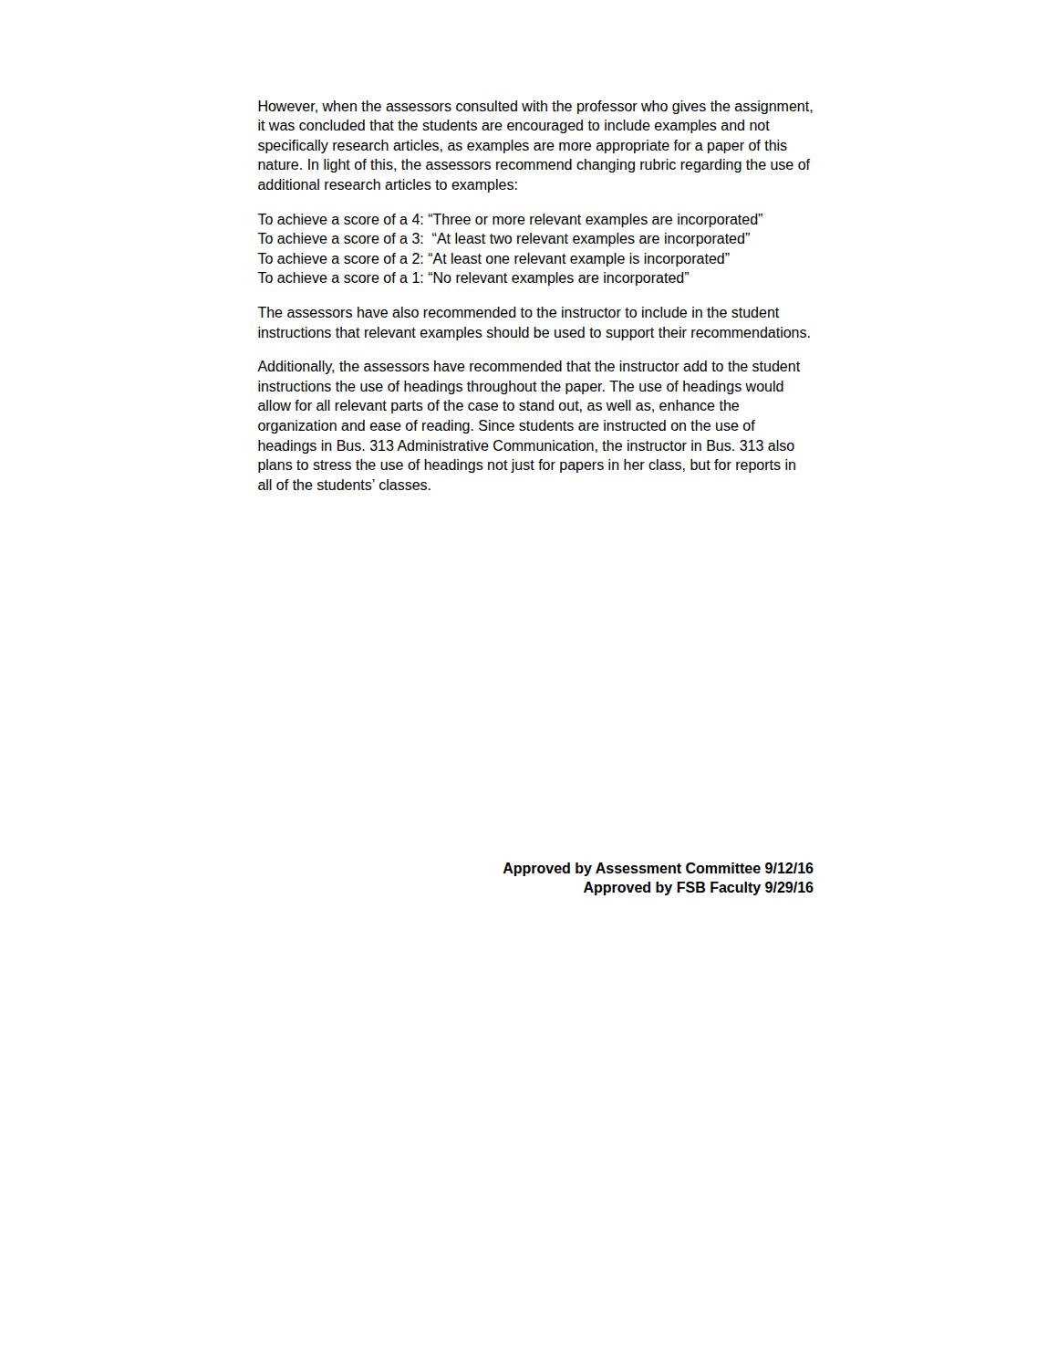However, when the assessors consulted with the professor who gives the assignment, it was concluded that the students are encouraged to include examples and not specifically research articles, as examples are more appropriate for a paper of this nature. In light of this, the assessors recommend changing rubric regarding the use of additional research articles to examples:
To achieve a score of a 4: “Three or more relevant examples are incorporated”
To achieve a score of a 3: “At least two relevant examples are incorporated”
To achieve a score of a 2: “At least one relevant example is incorporated”
To achieve a score of a 1: “No relevant examples are incorporated”
The assessors have also recommended to the instructor to include in the student instructions that relevant examples should be used to support their recommendations.
Additionally, the assessors have recommended that the instructor add to the student instructions the use of headings throughout the paper. The use of headings would allow for all relevant parts of the case to stand out, as well as, enhance the organization and ease of reading. Since students are instructed on the use of headings in Bus. 313 Administrative Communication, the instructor in Bus. 313 also plans to stress the use of headings not just for papers in her class, but for reports in all of the students’ classes.
Approved by Assessment Committee 9/12/16
Approved by FSB Faculty 9/29/16